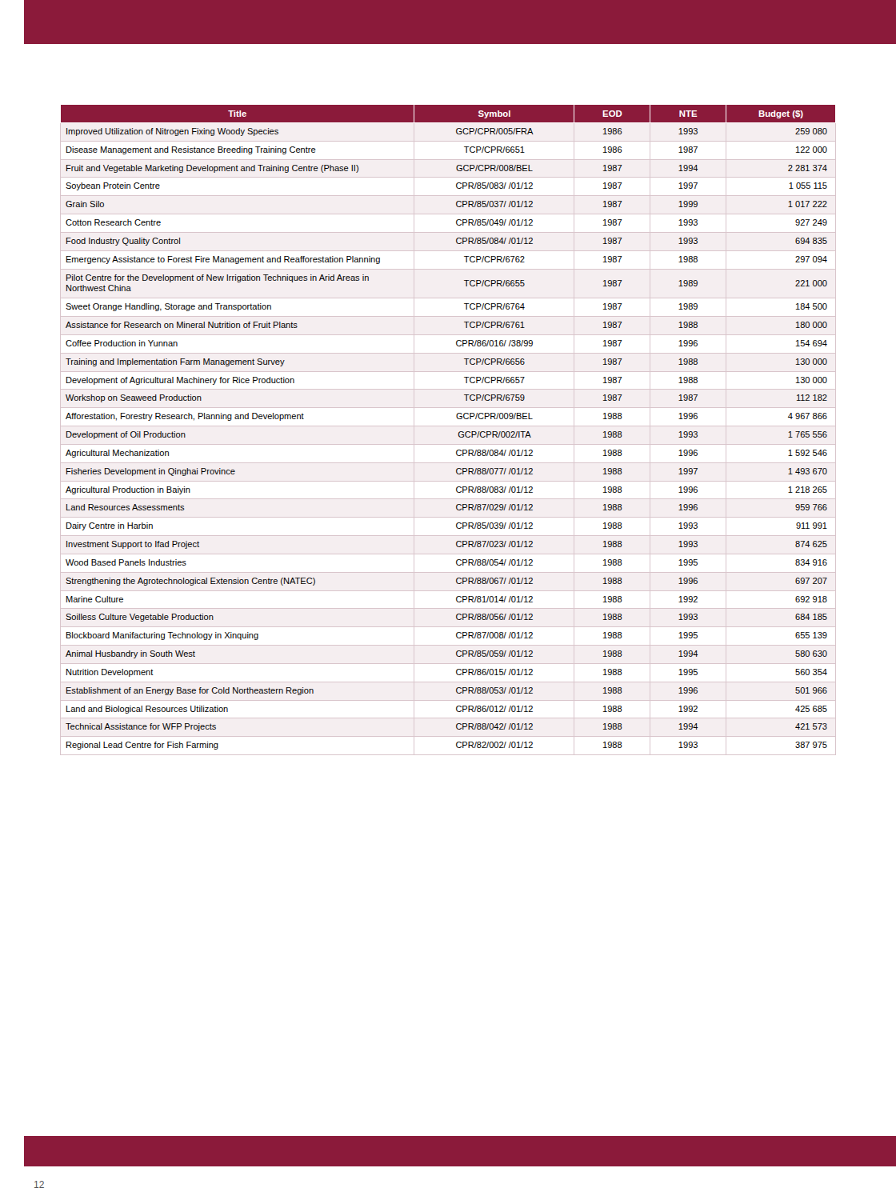| Title | Symbol | EOD | NTE | Budget ($) |
| --- | --- | --- | --- | --- |
| Improved Utilization of Nitrogen Fixing Woody Species | GCP/CPR/005/FRA | 1986 | 1993 | 259 080 |
| Disease Management and Resistance Breeding Training Centre | TCP/CPR/6651 | 1986 | 1987 | 122 000 |
| Fruit and Vegetable Marketing Development and Training Centre (Phase II) | GCP/CPR/008/BEL | 1987 | 1994 | 2 281 374 |
| Soybean Protein Centre | CPR/85/083/ /01/12 | 1987 | 1997 | 1 055 115 |
| Grain Silo | CPR/85/037/ /01/12 | 1987 | 1999 | 1 017 222 |
| Cotton Research Centre | CPR/85/049/ /01/12 | 1987 | 1993 | 927 249 |
| Food Industry Quality Control | CPR/85/084/ /01/12 | 1987 | 1993 | 694 835 |
| Emergency Assistance to Forest Fire Management and Reafforestation Planning | TCP/CPR/6762 | 1987 | 1988 | 297 094 |
| Pilot Centre for the Development of New Irrigation Techniques in Arid Areas in Northwest China | TCP/CPR/6655 | 1987 | 1989 | 221 000 |
| Sweet Orange Handling, Storage and Transportation | TCP/CPR/6764 | 1987 | 1989 | 184 500 |
| Assistance for Research on Mineral Nutrition of Fruit Plants | TCP/CPR/6761 | 1987 | 1988 | 180 000 |
| Coffee Production in Yunnan | CPR/86/016/ /38/99 | 1987 | 1996 | 154 694 |
| Training and Implementation Farm Management Survey | TCP/CPR/6656 | 1987 | 1988 | 130 000 |
| Development of Agricultural Machinery for Rice Production | TCP/CPR/6657 | 1987 | 1988 | 130 000 |
| Workshop on Seaweed Production | TCP/CPR/6759 | 1987 | 1987 | 112 182 |
| Afforestation, Forestry Research, Planning and Development | GCP/CPR/009/BEL | 1988 | 1996 | 4 967 866 |
| Development of Oil Production | GCP/CPR/002/ITA | 1988 | 1993 | 1 765 556 |
| Agricultural Mechanization | CPR/88/084/ /01/12 | 1988 | 1996 | 1 592 546 |
| Fisheries Development in Qinghai Province | CPR/88/077/ /01/12 | 1988 | 1997 | 1 493 670 |
| Agricultural Production in Baiyin | CPR/88/083/ /01/12 | 1988 | 1996 | 1 218 265 |
| Land Resources Assessments | CPR/87/029/ /01/12 | 1988 | 1996 | 959 766 |
| Dairy Centre in Harbin | CPR/85/039/ /01/12 | 1988 | 1993 | 911 991 |
| Investment Support to Ifad Project | CPR/87/023/ /01/12 | 1988 | 1993 | 874 625 |
| Wood Based Panels Industries | CPR/88/054/ /01/12 | 1988 | 1995 | 834 916 |
| Strengthening the Agrotechnological Extension Centre (NATEC) | CPR/88/067/ /01/12 | 1988 | 1996 | 697 207 |
| Marine Culture | CPR/81/014/ /01/12 | 1988 | 1992 | 692 918 |
| Soilless Culture Vegetable Production | CPR/88/056/ /01/12 | 1988 | 1993 | 684 185 |
| Blockboard Manifacturing Technology in Xinquing | CPR/87/008/ /01/12 | 1988 | 1995 | 655 139 |
| Animal Husbandry in South West | CPR/85/059/ /01/12 | 1988 | 1994 | 580 630 |
| Nutrition Development | CPR/86/015/ /01/12 | 1988 | 1995 | 560 354 |
| Establishment of an Energy Base for Cold Northeastern Region | CPR/88/053/ /01/12 | 1988 | 1996 | 501 966 |
| Land and Biological Resources Utilization | CPR/86/012/ /01/12 | 1988 | 1992 | 425 685 |
| Technical Assistance for WFP Projects | CPR/88/042/ /01/12 | 1988 | 1994 | 421 573 |
| Regional Lead Centre for Fish Farming | CPR/82/002/ /01/12 | 1988 | 1993 | 387 975 |
12